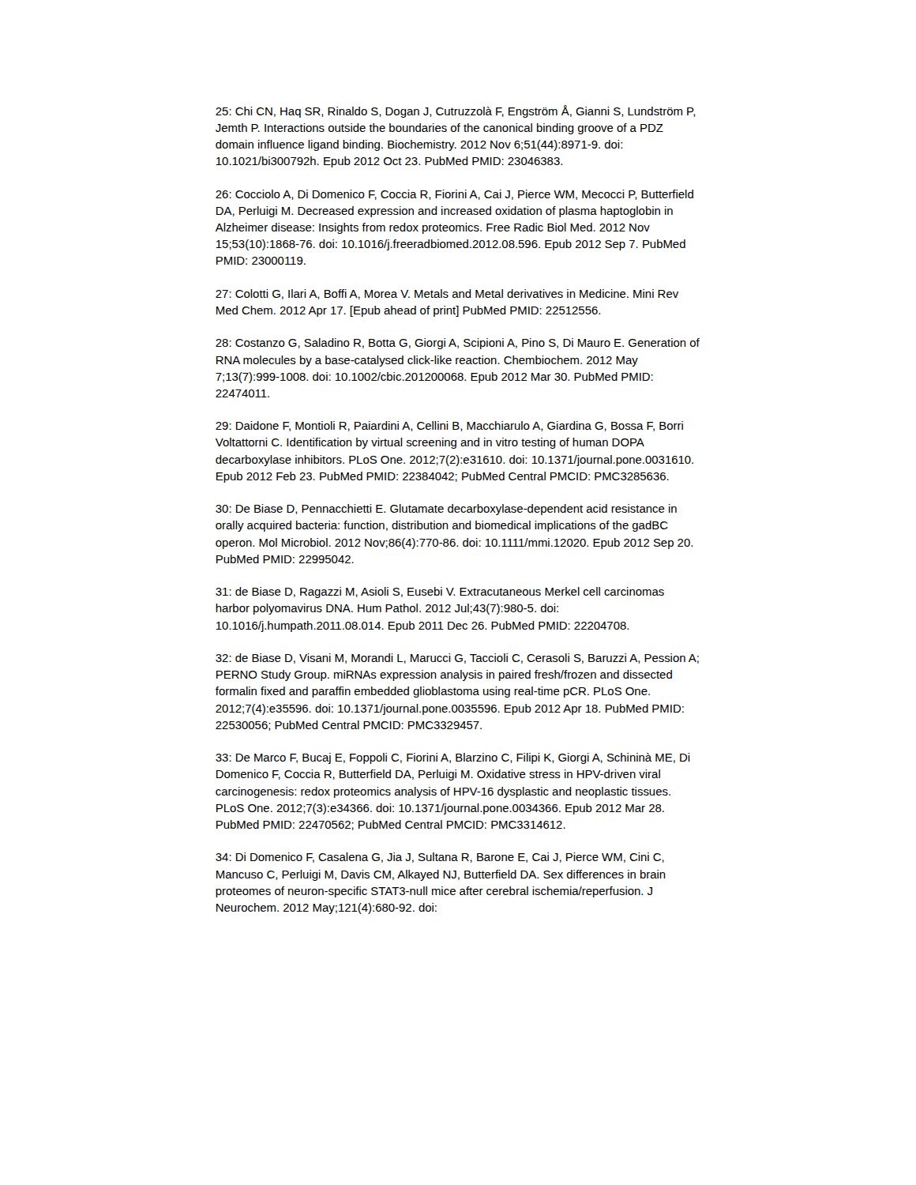25: Chi CN, Haq SR, Rinaldo S, Dogan J, Cutruzzolà F, Engström Å, Gianni S, Lundström P, Jemth P. Interactions outside the boundaries of the canonical binding groove of a PDZ domain influence ligand binding. Biochemistry. 2012 Nov 6;51(44):8971-9. doi: 10.1021/bi300792h. Epub 2012 Oct 23. PubMed PMID: 23046383.
26: Cocciolo A, Di Domenico F, Coccia R, Fiorini A, Cai J, Pierce WM, Mecocci P, Butterfield DA, Perluigi M. Decreased expression and increased oxidation of plasma haptoglobin in Alzheimer disease: Insights from redox proteomics. Free Radic Biol Med. 2012 Nov 15;53(10):1868-76. doi: 10.1016/j.freeradbiomed.2012.08.596. Epub 2012 Sep 7. PubMed PMID: 23000119.
27: Colotti G, Ilari A, Boffi A, Morea V. Metals and Metal derivatives in Medicine. Mini Rev Med Chem. 2012 Apr 17. [Epub ahead of print] PubMed PMID: 22512556.
28: Costanzo G, Saladino R, Botta G, Giorgi A, Scipioni A, Pino S, Di Mauro E. Generation of RNA molecules by a base-catalysed click-like reaction. Chembiochem. 2012 May 7;13(7):999-1008. doi: 10.1002/cbic.201200068. Epub 2012 Mar 30. PubMed PMID: 22474011.
29: Daidone F, Montioli R, Paiardini A, Cellini B, Macchiarulo A, Giardina G, Bossa F, Borri Voltattorni C. Identification by virtual screening and in vitro testing of human DOPA decarboxylase inhibitors. PLoS One. 2012;7(2):e31610. doi: 10.1371/journal.pone.0031610. Epub 2012 Feb 23. PubMed PMID: 22384042; PubMed Central PMCID: PMC3285636.
30: De Biase D, Pennacchietti E. Glutamate decarboxylase-dependent acid resistance in orally acquired bacteria: function, distribution and biomedical implications of the gadBC operon. Mol Microbiol. 2012 Nov;86(4):770-86. doi: 10.1111/mmi.12020. Epub 2012 Sep 20. PubMed PMID: 22995042.
31: de Biase D, Ragazzi M, Asioli S, Eusebi V. Extracutaneous Merkel cell carcinomas harbor polyomavirus DNA. Hum Pathol. 2012 Jul;43(7):980-5. doi: 10.1016/j.humpath.2011.08.014. Epub 2011 Dec 26. PubMed PMID: 22204708.
32: de Biase D, Visani M, Morandi L, Marucci G, Taccioli C, Cerasoli S, Baruzzi A, Pession A; PERNO Study Group. miRNAs expression analysis in paired fresh/frozen and dissected formalin fixed and paraffin embedded glioblastoma using real-time pCR. PLoS One. 2012;7(4):e35596. doi: 10.1371/journal.pone.0035596. Epub 2012 Apr 18. PubMed PMID: 22530056; PubMed Central PMCID: PMC3329457.
33: De Marco F, Bucaj E, Foppoli C, Fiorini A, Blarzino C, Filipi K, Giorgi A, Schininà ME, Di Domenico F, Coccia R, Butterfield DA, Perluigi M. Oxidative stress in HPV-driven viral carcinogenesis: redox proteomics analysis of HPV-16 dysplastic and neoplastic tissues. PLoS One. 2012;7(3):e34366. doi: 10.1371/journal.pone.0034366. Epub 2012 Mar 28. PubMed PMID: 22470562; PubMed Central PMCID: PMC3314612.
34: Di Domenico F, Casalena G, Jia J, Sultana R, Barone E, Cai J, Pierce WM, Cini C, Mancuso C, Perluigi M, Davis CM, Alkayed NJ, Butterfield DA. Sex differences in brain proteomes of neuron-specific STAT3-null mice after cerebral ischemia/reperfusion. J Neurochem. 2012 May;121(4):680-92. doi: